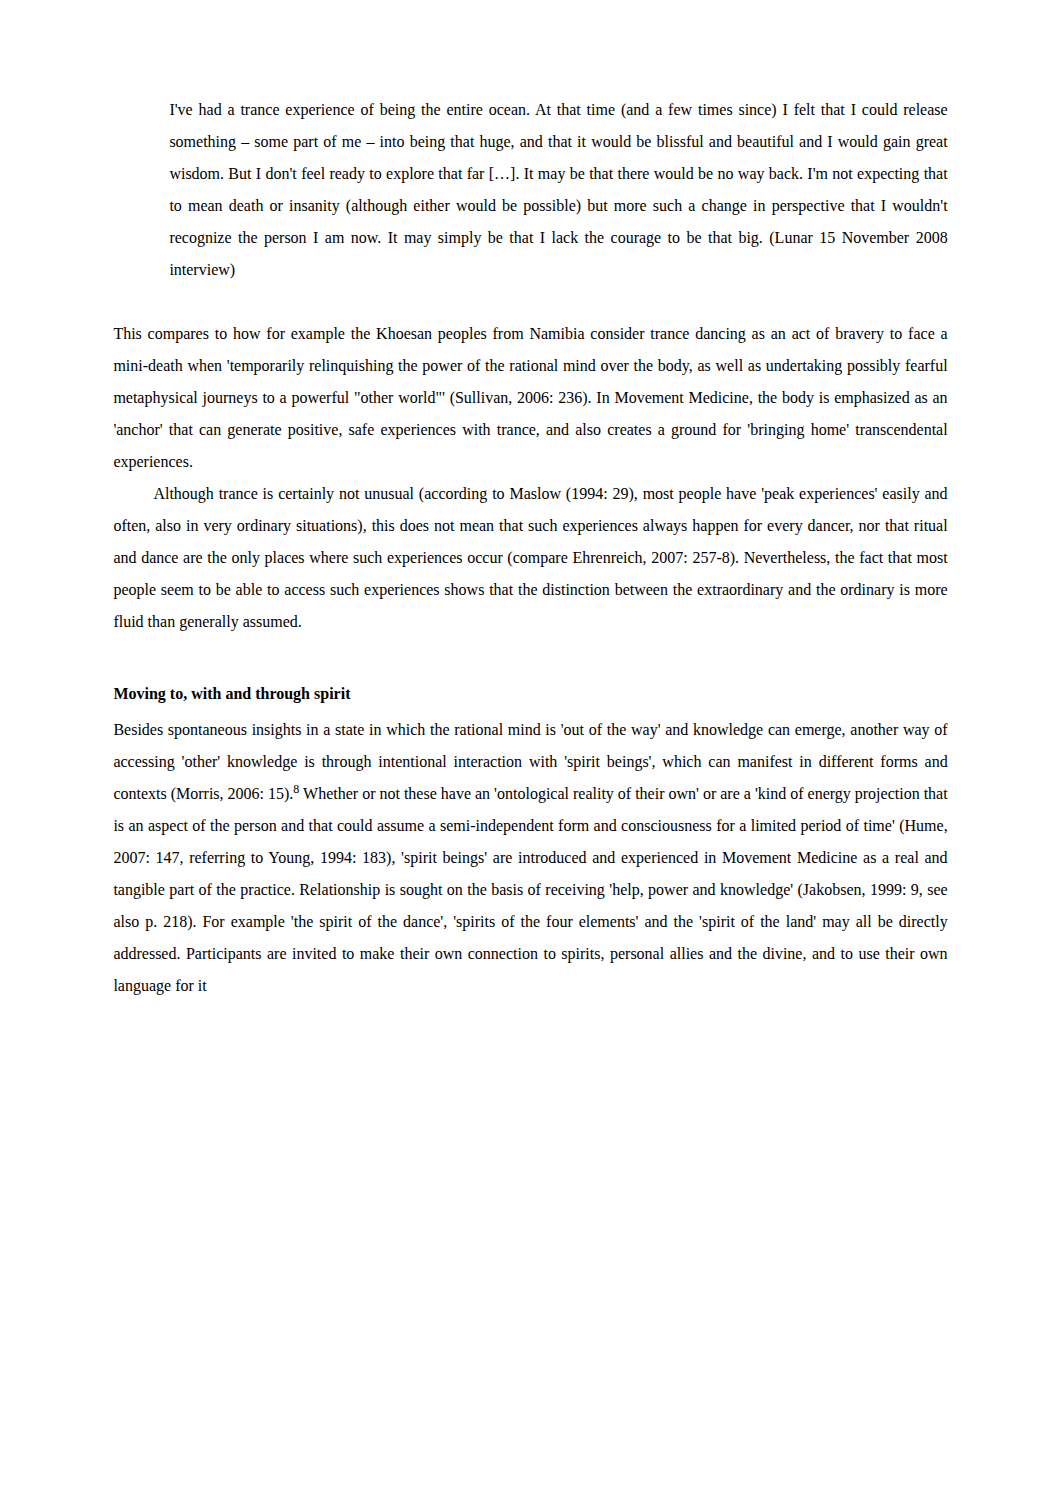I've had a trance experience of being the entire ocean. At that time (and a few times since) I felt that I could release something – some part of me – into being that huge, and that it would be blissful and beautiful and I would gain great wisdom. But I don't feel ready to explore that far […]. It may be that there would be no way back. I'm not expecting that to mean death or insanity (although either would be possible) but more such a change in perspective that I wouldn't recognize the person I am now. It may simply be that I lack the courage to be that big. (Lunar 15 November 2008 interview)
This compares to how for example the Khoesan peoples from Namibia consider trance dancing as an act of bravery to face a mini-death when 'temporarily relinquishing the power of the rational mind over the body, as well as undertaking possibly fearful metaphysical journeys to a powerful "other world"' (Sullivan, 2006: 236). In Movement Medicine, the body is emphasized as an 'anchor' that can generate positive, safe experiences with trance, and also creates a ground for 'bringing home' transcendental experiences.
Although trance is certainly not unusual (according to Maslow (1994: 29), most people have 'peak experiences' easily and often, also in very ordinary situations), this does not mean that such experiences always happen for every dancer, nor that ritual and dance are the only places where such experiences occur (compare Ehrenreich, 2007: 257-8). Nevertheless, the fact that most people seem to be able to access such experiences shows that the distinction between the extraordinary and the ordinary is more fluid than generally assumed.
Moving to, with and through spirit
Besides spontaneous insights in a state in which the rational mind is 'out of the way' and knowledge can emerge, another way of accessing 'other' knowledge is through intentional interaction with 'spirit beings', which can manifest in different forms and contexts (Morris, 2006: 15).8 Whether or not these have an 'ontological reality of their own' or are a 'kind of energy projection that is an aspect of the person and that could assume a semi-independent form and consciousness for a limited period of time' (Hume, 2007: 147, referring to Young, 1994: 183), 'spirit beings' are introduced and experienced in Movement Medicine as a real and tangible part of the practice. Relationship is sought on the basis of receiving 'help, power and knowledge' (Jakobsen, 1999: 9, see also p. 218). For example 'the spirit of the dance', 'spirits of the four elements' and the 'spirit of the land' may all be directly addressed. Participants are invited to make their own connection to spirits, personal allies and the divine, and to use their own language for it